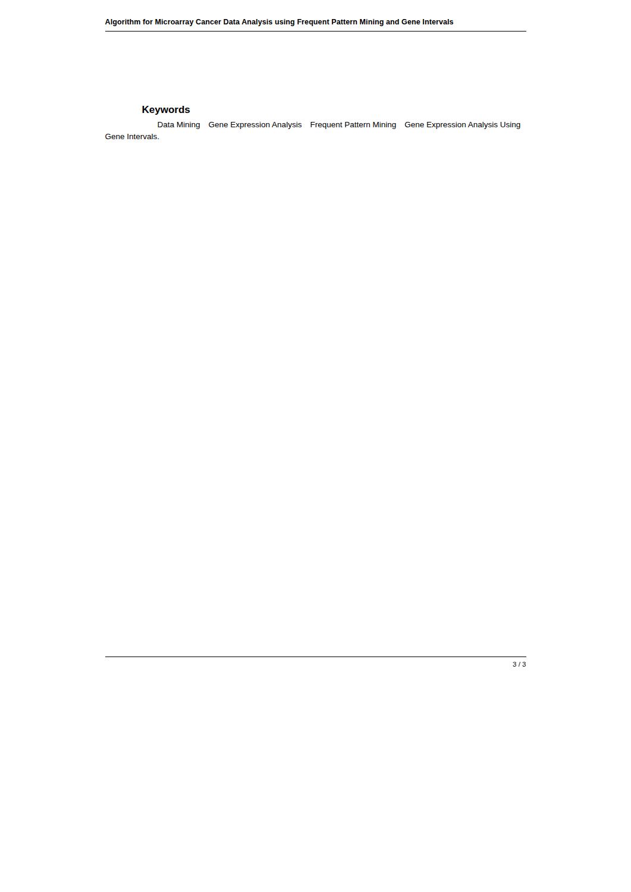Algorithm for Microarray Cancer Data Analysis using Frequent Pattern Mining and Gene Intervals
Keywords
Data Mining Gene Expression Analysis Frequent Pattern Mining Gene Expression Analysis Using Gene Intervals.
3 / 3